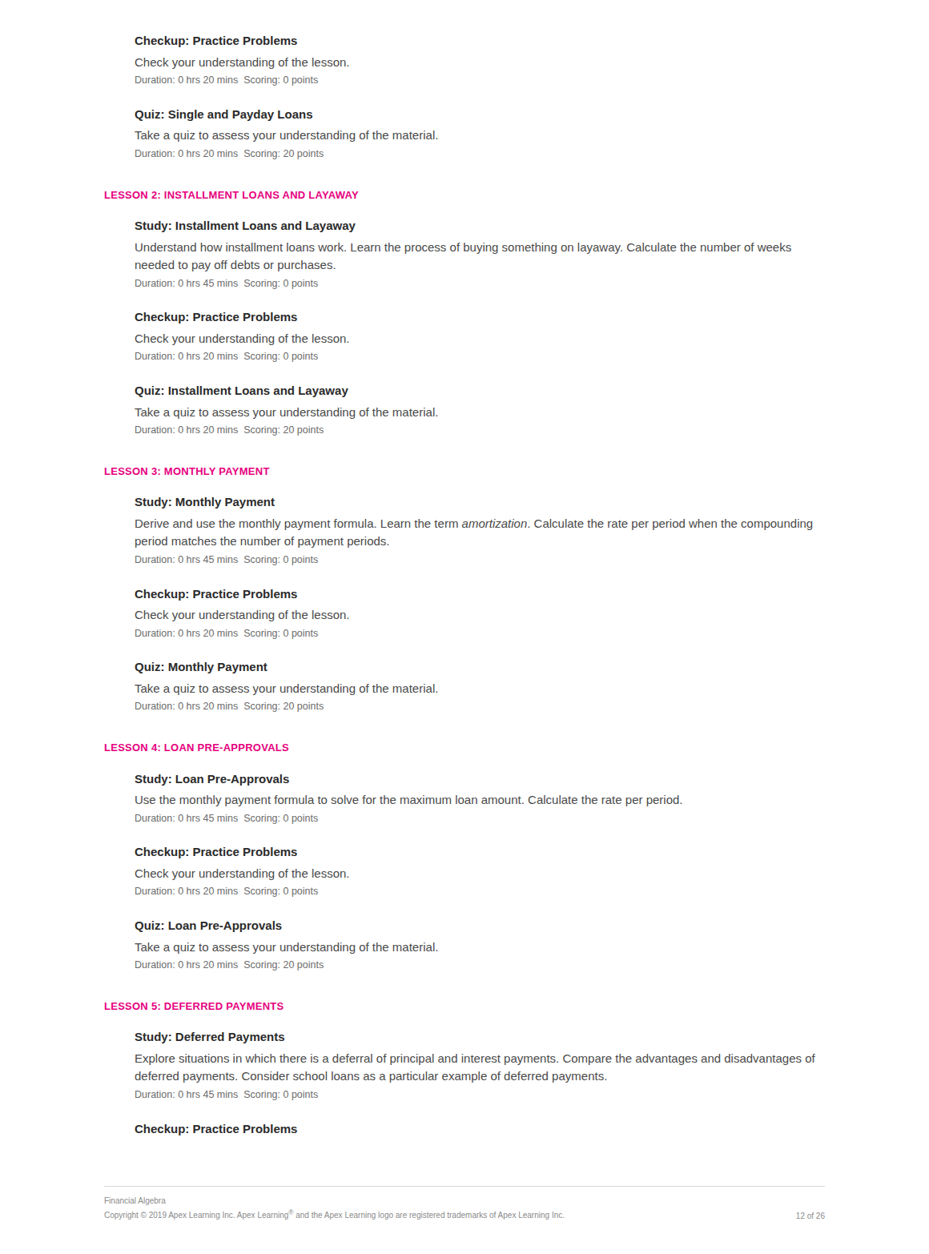Checkup: Practice Problems
Check your understanding of the lesson.
Duration: 0 hrs 20 mins Scoring: 0 points
Quiz: Single and Payday Loans
Take a quiz to assess your understanding of the material.
Duration: 0 hrs 20 mins Scoring: 20 points
Lesson 2: Installment Loans and Layaway
Study: Installment Loans and Layaway
Understand how installment loans work. Learn the process of buying something on layaway. Calculate the number of weeks needed to pay off debts or purchases.
Duration: 0 hrs 45 mins Scoring: 0 points
Checkup: Practice Problems
Check your understanding of the lesson.
Duration: 0 hrs 20 mins Scoring: 0 points
Quiz: Installment Loans and Layaway
Take a quiz to assess your understanding of the material.
Duration: 0 hrs 20 mins Scoring: 20 points
Lesson 3: Monthly Payment
Study: Monthly Payment
Derive and use the monthly payment formula. Learn the term amortization. Calculate the rate per period when the compounding period matches the number of payment periods.
Duration: 0 hrs 45 mins Scoring: 0 points
Checkup: Practice Problems
Check your understanding of the lesson.
Duration: 0 hrs 20 mins Scoring: 0 points
Quiz: Monthly Payment
Take a quiz to assess your understanding of the material.
Duration: 0 hrs 20 mins Scoring: 20 points
Lesson 4: Loan Pre-Approvals
Study: Loan Pre-Approvals
Use the monthly payment formula to solve for the maximum loan amount. Calculate the rate per period.
Duration: 0 hrs 45 mins Scoring: 0 points
Checkup: Practice Problems
Check your understanding of the lesson.
Duration: 0 hrs 20 mins Scoring: 0 points
Quiz: Loan Pre-Approvals
Take a quiz to assess your understanding of the material.
Duration: 0 hrs 20 mins Scoring: 20 points
Lesson 5: Deferred Payments
Study: Deferred Payments
Explore situations in which there is a deferral of principal and interest payments. Compare the advantages and disadvantages of deferred payments. Consider school loans as a particular example of deferred payments.
Duration: 0 hrs 45 mins Scoring: 0 points
Checkup: Practice Problems
Financial Algebra
Copyright © 2019 Apex Learning Inc. Apex Learning® and the Apex Learning logo are registered trademarks of Apex Learning Inc.
12 of 26